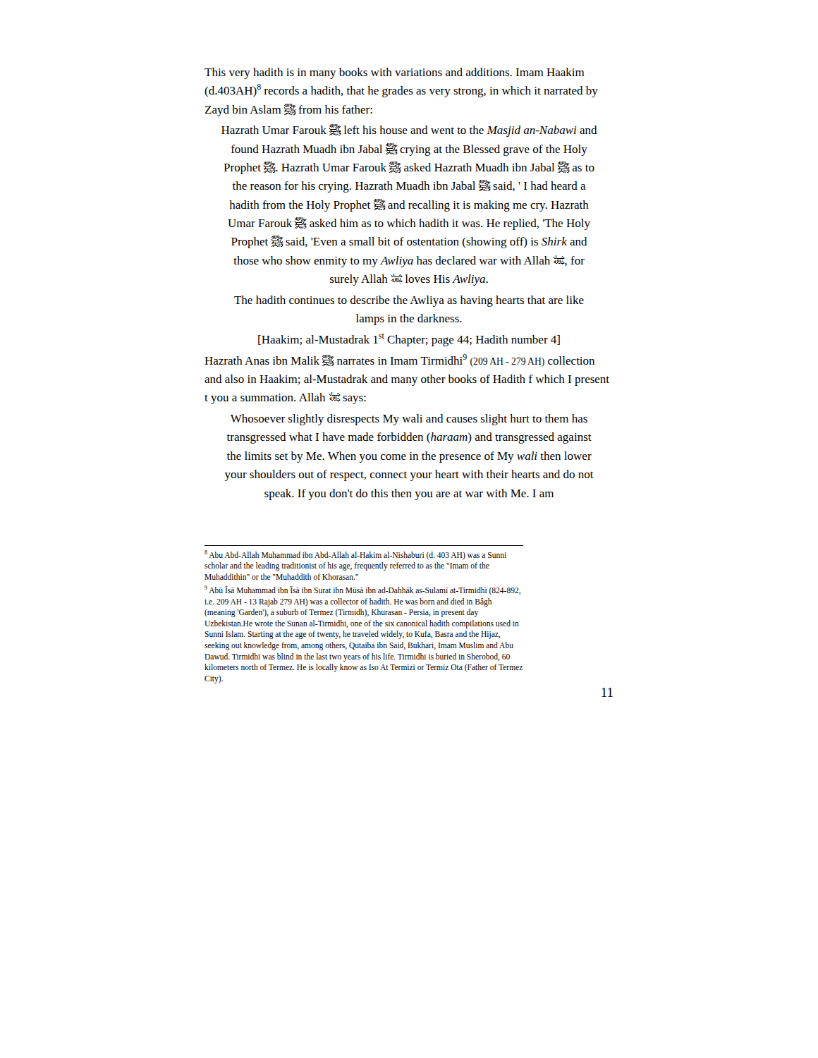This very hadith is in many books with variations and additions. Imam Haakim (d.403AH)8 records a hadith, that he grades as very strong, in which it narrated by Zayd bin Aslam ﷺ from his father:
Hazrath Umar Farouk ﷺ left his house and went to the Masjid an-Nabawi and found Hazrath Muadh ibn Jabal ﷺ crying at the Blessed grave of the Holy Prophet ﷺ. Hazrath Umar Farouk ﷺ asked Hazrath Muadh ibn Jabal ﷺ as to the reason for his crying. Hazrath Muadh ibn Jabal ﷺ said, ' I had heard a hadith from the Holy Prophet ﷺ and recalling it is making me cry. Hazrath Umar Farouk ﷺ asked him as to which hadith it was. He replied, 'The Holy Prophet ﷺ said, 'Even a small bit of ostentation (showing off) is Shirk and those who show enmity to my Awliya has declared war with Allah ﷻ, for surely Allah ﷻ loves His Awliya.
The hadith continues to describe the Awliya as having hearts that are like lamps in the darkness.
[Haakim; al-Mustadrak 1st Chapter; page 44; Hadith number 4]
Hazrath Anas ibn Malik ﷺ narrates in Imam Tirmidhi9 (209 AH - 279 AH) collection and also in Haakim; al-Mustadrak and many other books of Hadith f which I present t you a summation. Allah ﷻ says:
Whosoever slightly disrespects My wali and causes slight hurt to them has transgressed what I have made forbidden (haraam) and transgressed against the limits set by Me. When you come in the presence of My wali then lower your shoulders out of respect, connect your heart with their hearts and do not speak. If you don't do this then you are at war with Me. I am
8 Abu Abd-Allah Muhammad ibn Abd-Allah al-Hakim al-Nishaburi (d. 403 AH) was a Sunni scholar and the leading traditionist of his age, frequently referred to as the "Imam of the Muhaddithin" or the "Muhaddith of Khorasan."
9 Abū Īsā Muhammad ibn Īsā ibn Surat ibn Mūsā ibn ad-Dahhāk as-Sulamī at-Tirmidhī (824-892, i.e. 209 AH - 13 Rajab 279 AH) was a collector of hadith. He was born and died in Bâgh (meaning 'Garden'), a suburb of Termez (Tirmidh), Khurasan - Persia, in present day Uzbekistan.He wrote the Sunan al-Tirmidhi, one of the six canonical hadith compilations used in Sunni Islam. Starting at the age of twenty, he traveled widely, to Kufa, Basra and the Hijaz, seeking out knowledge from, among others, Qutaiba ibn Said, Bukhari, Imam Muslim and Abu Dawud. Tirmidhī was blind in the last two years of his life. Tirmidhi is buried in Sherobod, 60 kilometers north of Termez. He is locally know as Iso At Termizi or Termiz Ota (Father of Termez City).
11